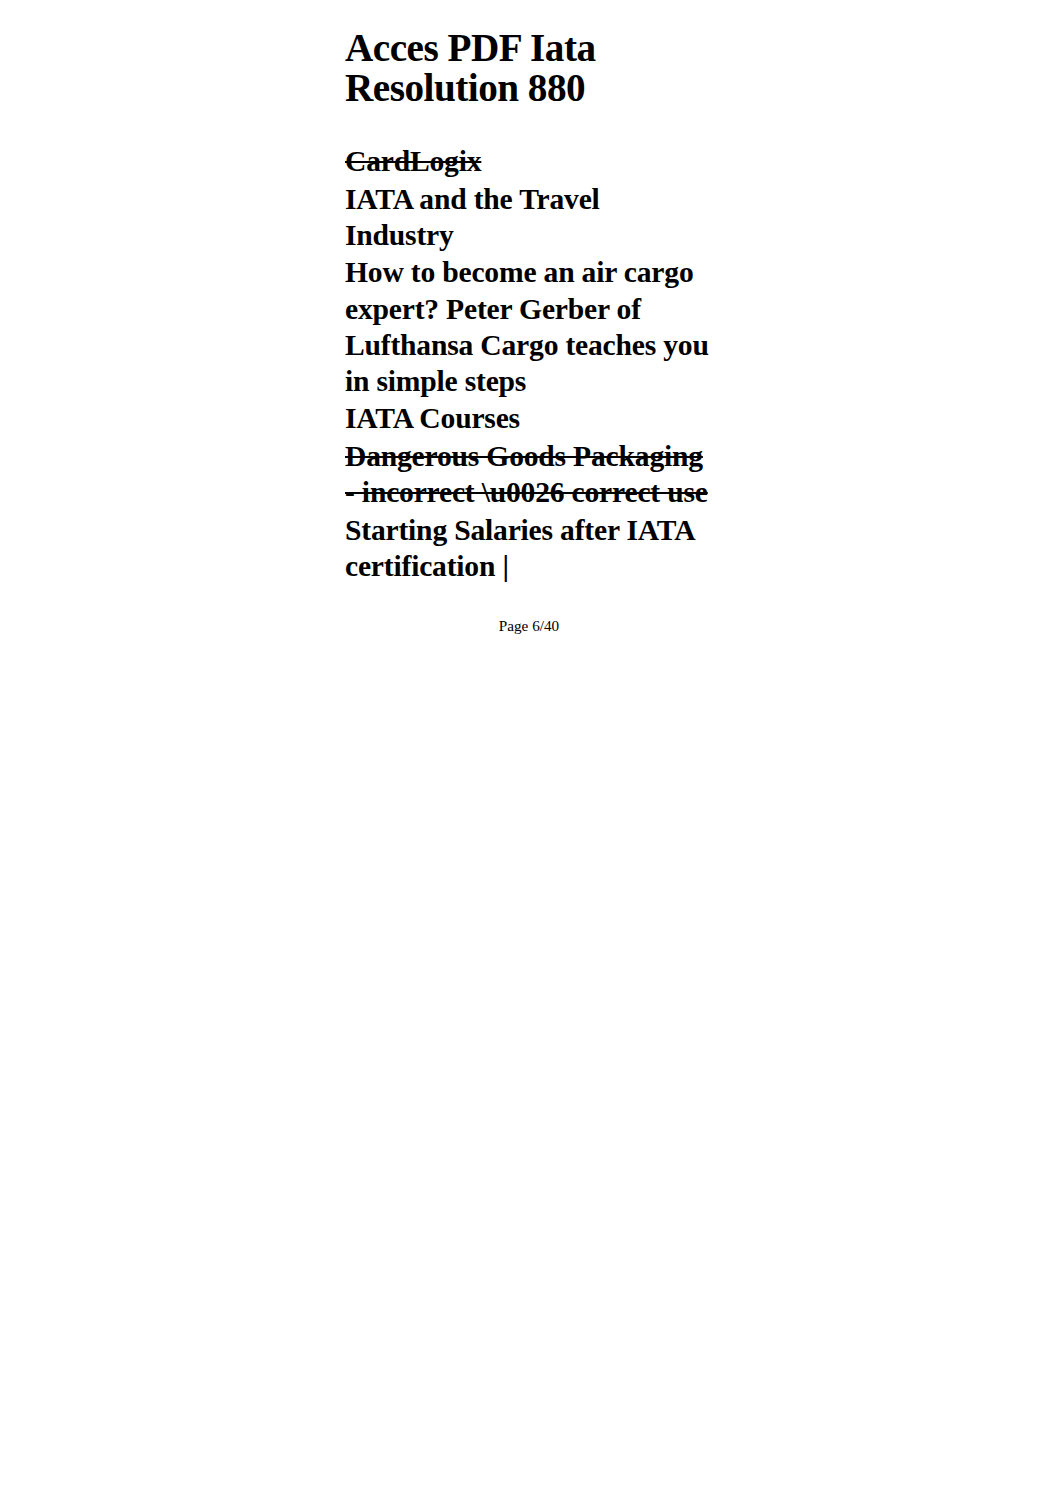Acces PDF Iata Resolution 880
CardLogix
IATA and the Travel Industry
How to become an air cargo expert? Peter Gerber of Lufthansa Cargo teaches you in simple steps
IATA Courses
Dangerous Goods Packaging - incorrect \u0026 correct use
Starting Salaries after IATA certification |
Page 6/40